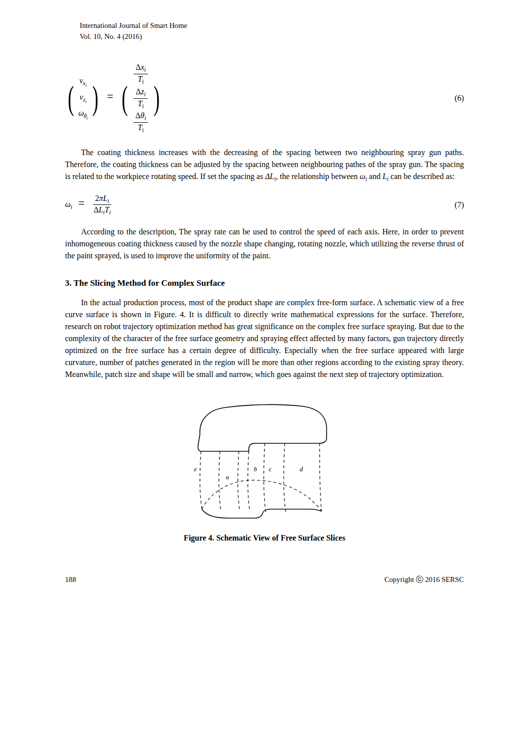International Journal of Smart Home
Vol. 10, No. 4 (2016)
( vxi vzi ωθi ) = ( Δxi Ti Δzi Ti Δθi Ti )
(6)
The coating thickness increases with the decreasing of the spacing between two neighbouring spray gun paths. Therefore, the coating thickness can be adjusted by the spacing between neighbouring pathes of the spray gun. The spacing is related to the workpiece rotating speed. If set the spacing as ΔLi, the relationship between ωi and Li can be described as:
ωi = 2πLi ΔLiTi
(7)
According to the description, The spray rate can be used to control the speed of each axis. Here, in order to prevent inhomogeneous coating thickness caused by the nozzle shape changing, rotating nozzle, which utilizing the reverse thrust of the paint sprayed, is used to improve the uniformity of the paint.
3. The Slicing Method for Complex Surface
In the actual production process, most of the product shape are complex free-form surface. A schematic view of a free curve surface is shown in Figure. 4. It is difficult to directly write mathematical expressions for the surface. Therefore, research on robot trajectory optimization method has great significance on the complex free surface spraying. But due to the complexity of the character of the free surface geometry and spraying effect affected by many factors, gun trajectory directly optimized on the free surface has a certain degree of difficulty. Especially when the free surface appeared with large curvature, number of patches generated in the region will be more than other regions according to the existing spray theory. Meanwhile, patch size and shape will be small and narrow, which goes against the next step of trajectory optimization.
e a b c d
Figure 4. Schematic View of Free Surface Slices
188 Copyright ⓒ 2016 SERSC